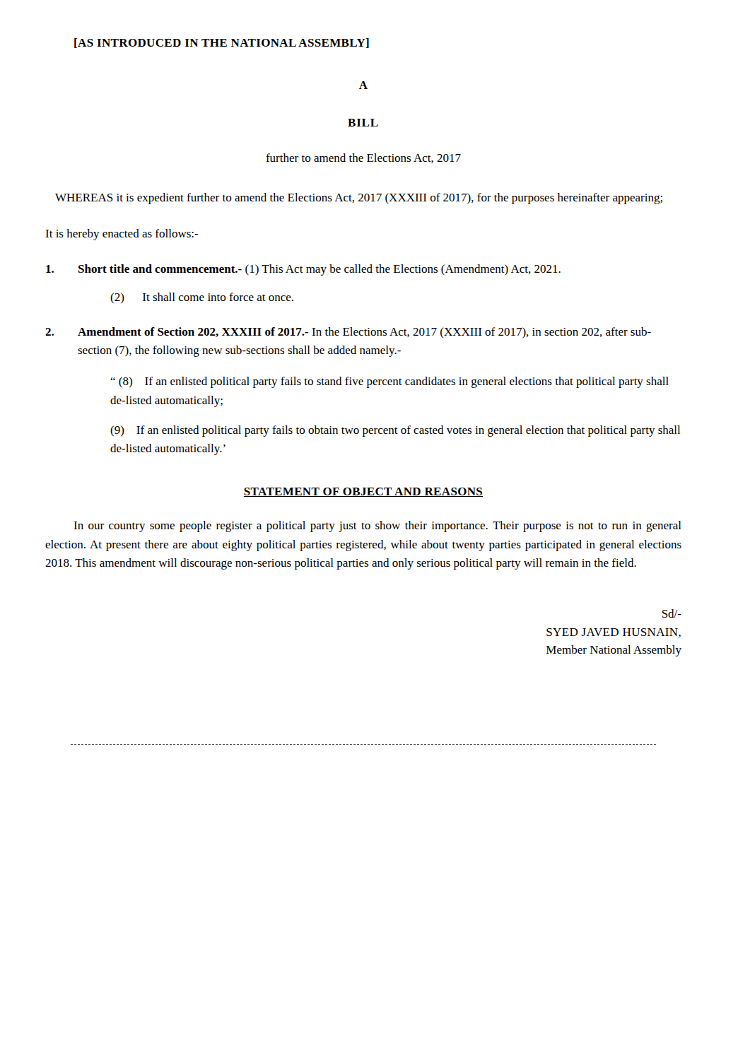[AS INTRODUCED IN THE NATIONAL ASSEMBLY]
A
BILL
further to amend the Elections Act, 2017
WHEREAS it is expedient further to amend the Elections Act, 2017 (XXXIII of 2017), for the purposes hereinafter appearing;
It is hereby enacted as follows:-
Short title and commencement.- (1) This Act may be called the Elections (Amendment) Act, 2021. (2) It shall come into force at once.
Amendment of Section 202, XXXIII of 2017.- In the Elections Act, 2017 (XXXIII of 2017), in section 202, after sub-section (7), the following new sub-sections shall be added namely.-
“ (8) If an enlisted political party fails to stand five percent candidates in general elections that political party shall de-listed automatically;
(9) If an enlisted political party fails to obtain two percent of casted votes in general election that political party shall de-listed automatically.’
STATEMENT OF OBJECT AND REASONS
In our country some people register a political party just to show their importance. Their purpose is not to run in general election. At present there are about eighty political parties registered, while about twenty parties participated in general elections 2018. This amendment will discourage non-serious political parties and only serious political party will remain in the field.
Sd/- SYED JAVED HUSNAIN, Member National Assembly